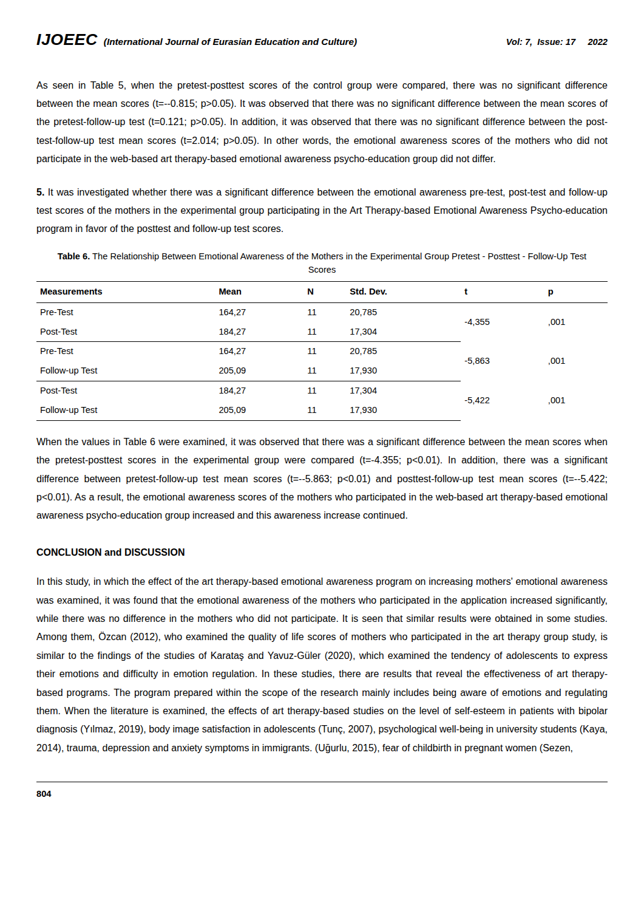IJOEEC (International Journal of Eurasian Education and Culture) Vol: 7, Issue: 17 2022
As seen in Table 5, when the pretest-posttest scores of the control group were compared, there was no significant difference between the mean scores (t=--0.815; p>0.05). It was observed that there was no significant difference between the mean scores of the pretest-follow-up test (t=0.121; p>0.05). In addition, it was observed that there was no significant difference between the post-test-follow-up test mean scores (t=2.014; p>0.05). In other words, the emotional awareness scores of the mothers who did not participate in the web-based art therapy-based emotional awareness psycho-education group did not differ.
5. It was investigated whether there was a significant difference between the emotional awareness pre-test, post-test and follow-up test scores of the mothers in the experimental group participating in the Art Therapy-based Emotional Awareness Psycho-education program in favor of the posttest and follow-up test scores.
Table 6. The Relationship Between Emotional Awareness of the Mothers in the Experimental Group Pretest - Posttest - Follow-Up Test Scores
| Measurements | Mean | N | Std. Dev. | t | p |
| --- | --- | --- | --- | --- | --- |
| Pre-Test | 164,27 | 11 | 20,785 | -4,355 | ,001 |
| Post-Test | 184,27 | 11 | 17,304 |
| Pre-Test | 164,27 | 11 | 20,785 | -5,863 | ,001 |
| Follow-up Test | 205,09 | 11 | 17,930 |
| Post-Test | 184,27 | 11 | 17,304 | -5,422 | ,001 |
| Follow-up Test | 205,09 | 11 | 17,930 |
When the values in Table 6 were examined, it was observed that there was a significant difference between the mean scores when the pretest-posttest scores in the experimental group were compared (t=-4.355; p<0.01). In addition, there was a significant difference between pretest-follow-up test mean scores (t=--5.863; p<0.01) and posttest-follow-up test mean scores (t=--5.422; p<0.01). As a result, the emotional awareness scores of the mothers who participated in the web-based art therapy-based emotional awareness psycho-education group increased and this awareness increase continued.
CONCLUSION and DISCUSSION
In this study, in which the effect of the art therapy-based emotional awareness program on increasing mothers' emotional awareness was examined, it was found that the emotional awareness of the mothers who participated in the application increased significantly, while there was no difference in the mothers who did not participate. It is seen that similar results were obtained in some studies. Among them, Özcan (2012), who examined the quality of life scores of mothers who participated in the art therapy group study, is similar to the findings of the studies of Karataş and Yavuz-Güler (2020), which examined the tendency of adolescents to express their emotions and difficulty in emotion regulation. In these studies, there are results that reveal the effectiveness of art therapy-based programs. The program prepared within the scope of the research mainly includes being aware of emotions and regulating them. When the literature is examined, the effects of art therapy-based studies on the level of self-esteem in patients with bipolar diagnosis (Yılmaz, 2019), body image satisfaction in adolescents (Tunç, 2007), psychological well-being in university students (Kaya, 2014), trauma, depression and anxiety symptoms in immigrants. (Uğurlu, 2015), fear of childbirth in pregnant women (Sezen,
804